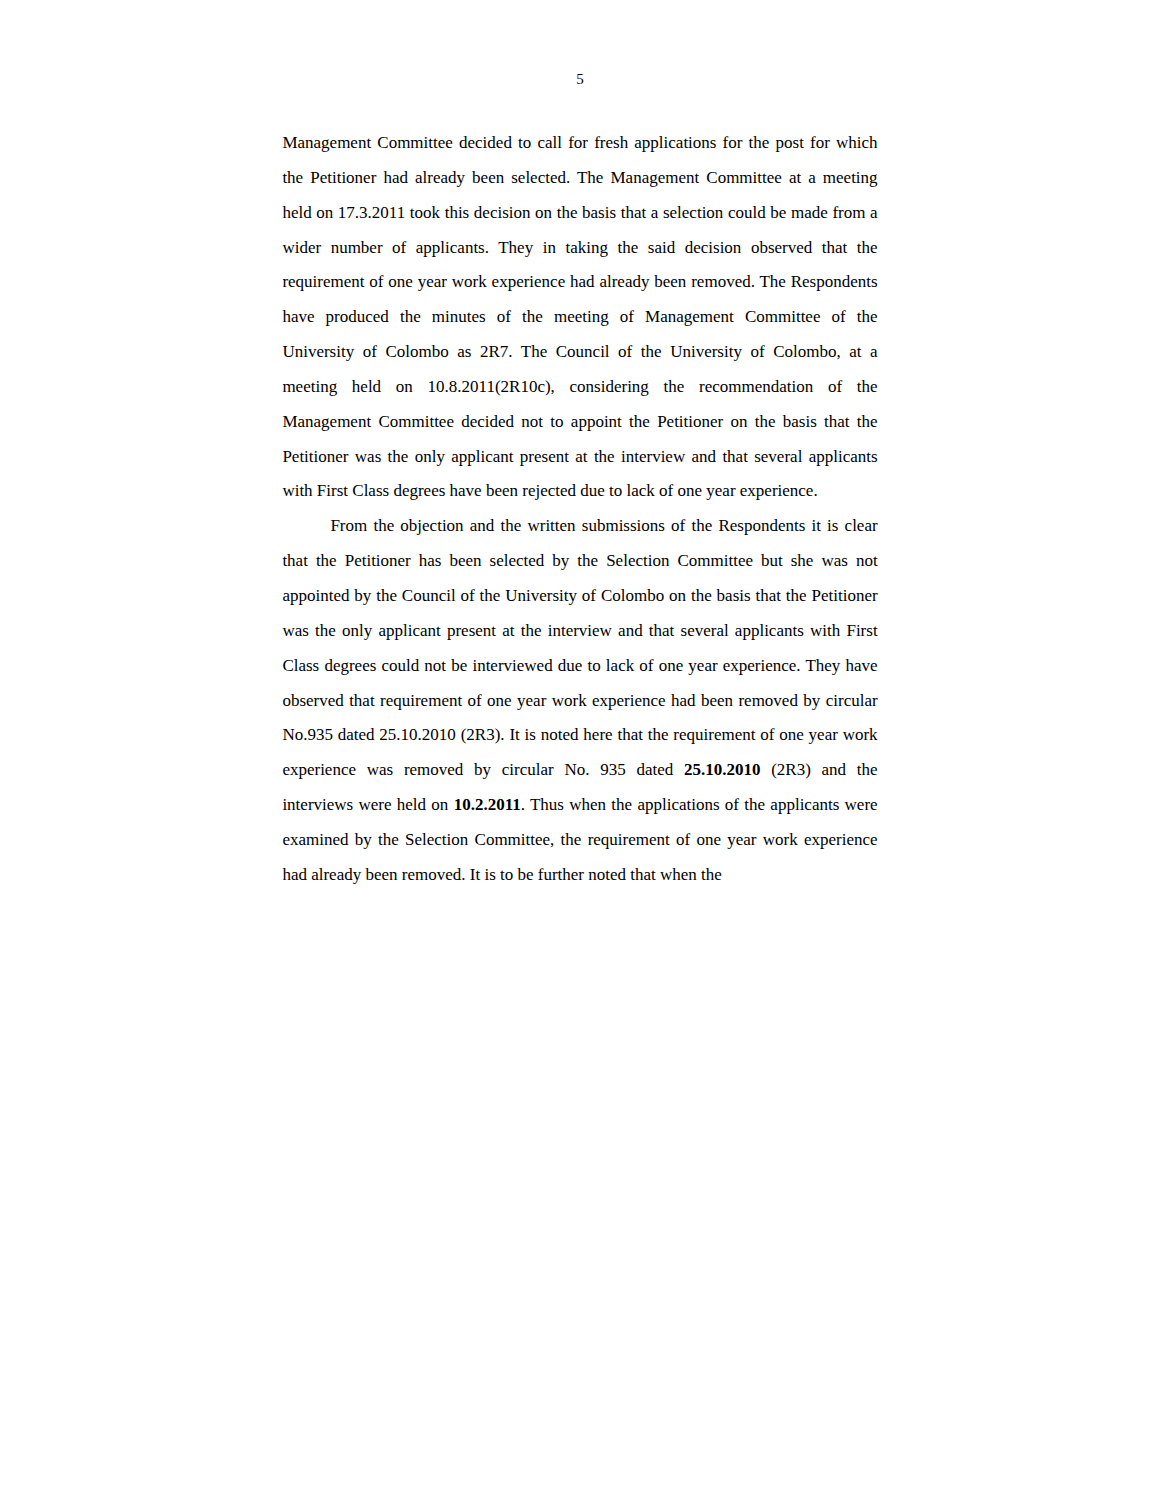5
Management Committee decided to call for fresh applications for the post for which the Petitioner had already been selected. The Management Committee at a meeting held on 17.3.2011 took this decision on the basis that a selection could be made from a wider number of applicants. They in taking the said decision observed that the requirement of one year work experience had already been removed. The Respondents have produced the minutes of the meeting of Management Committee of the University of Colombo as 2R7. The Council of the University of Colombo, at a meeting held on 10.8.2011(2R10c), considering the recommendation of the Management Committee decided not to appoint the Petitioner on the basis that the Petitioner was the only applicant present at the interview and that several applicants with First Class degrees have been rejected due to lack of one year experience.
From the objection and the written submissions of the Respondents it is clear that the Petitioner has been selected by the Selection Committee but she was not appointed by the Council of the University of Colombo on the basis that the Petitioner was the only applicant present at the interview and that several applicants with First Class degrees could not be interviewed due to lack of one year experience. They have observed that requirement of one year work experience had been removed by circular No.935 dated 25.10.2010 (2R3). It is noted here that the requirement of one year work experience was removed by circular No. 935 dated 25.10.2010 (2R3) and the interviews were held on 10.2.2011. Thus when the applications of the applicants were examined by the Selection Committee, the requirement of one year work experience had already been removed. It is to be further noted that when the